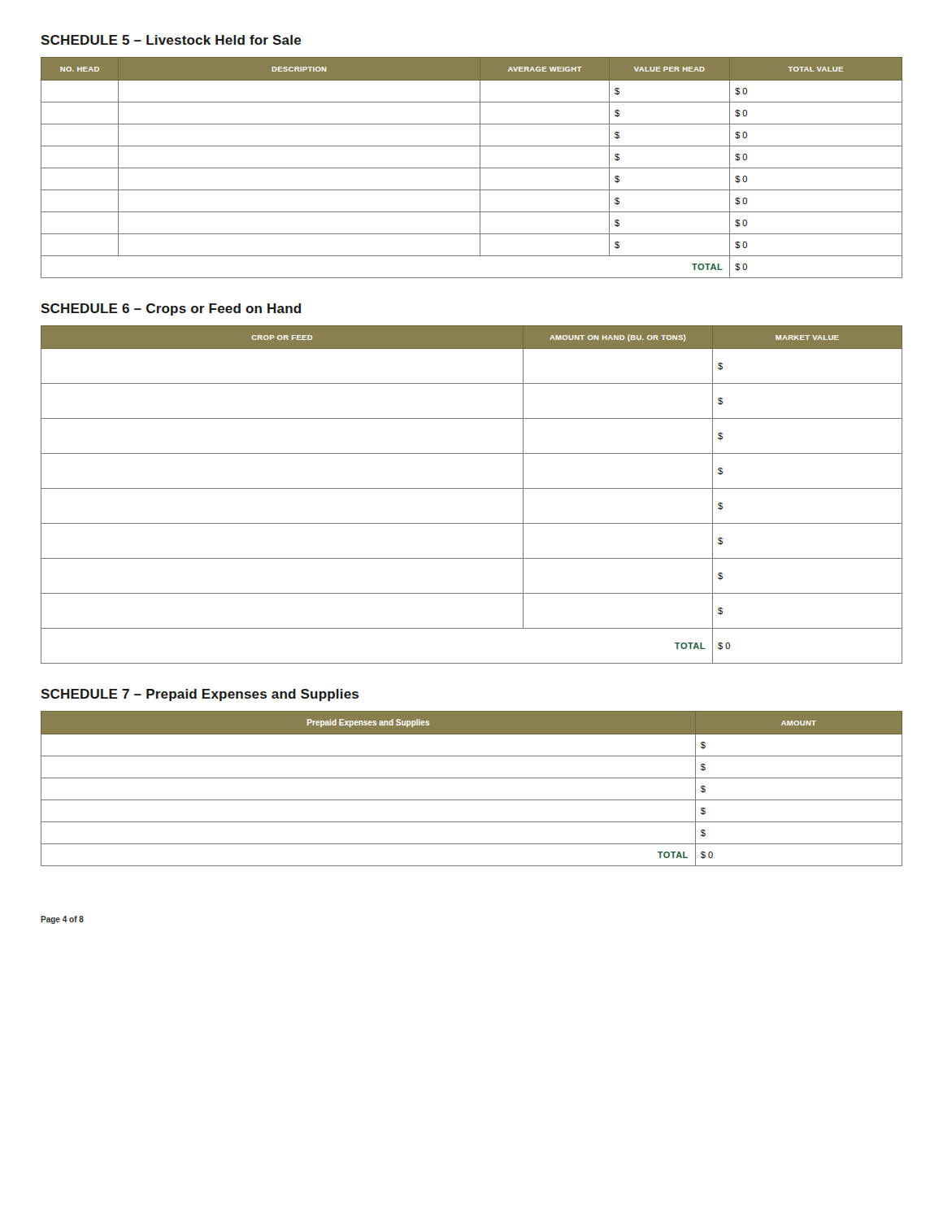SCHEDULE 5 – Livestock Held for Sale
| NO. HEAD | DESCRIPTION | AVERAGE WEIGHT | VALUE PER HEAD | TOTAL VALUE |
| --- | --- | --- | --- | --- |
| | | | $ | $ 0 |
| | | | $ | $ 0 |
| | | | $ | $ 0 |
| | | | $ | $ 0 |
| | | | $ | $ 0 |
| | | | $ | $ 0 |
| | | | $ | $ 0 |
| | | | $ | $ 0 |
| TOTAL | $ 0 |
SCHEDULE 6 – Crops or Feed on Hand
| CROP OR FEED | AMOUNT ON HAND (BU. OR TONS) | MARKET VALUE |
| --- | --- | --- |
| | | $ |
| | | $ |
| | | $ |
| | | $ |
| | | $ |
| | | $ |
| | | $ |
| | | $ |
| TOTAL | $ 0 |
SCHEDULE 7 – Prepaid Expenses and Supplies
| Prepaid Expenses and Supplies | AMOUNT |
| --- | --- |
| | $ |
| | $ |
| | $ |
| | $ |
| | $ |
| TOTAL | $ 0 |
Page 4 of 8